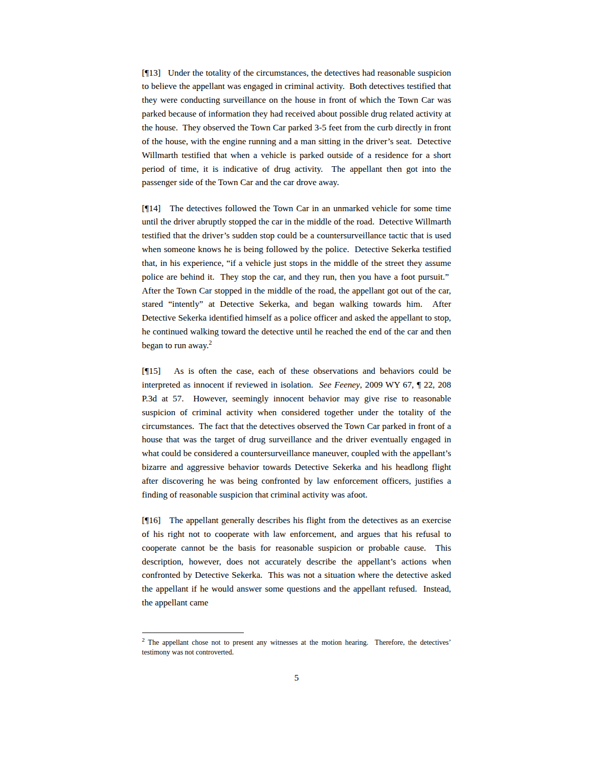[¶13] Under the totality of the circumstances, the detectives had reasonable suspicion to believe the appellant was engaged in criminal activity. Both detectives testified that they were conducting surveillance on the house in front of which the Town Car was parked because of information they had received about possible drug related activity at the house. They observed the Town Car parked 3-5 feet from the curb directly in front of the house, with the engine running and a man sitting in the driver’s seat. Detective Willmarth testified that when a vehicle is parked outside of a residence for a short period of time, it is indicative of drug activity. The appellant then got into the passenger side of the Town Car and the car drove away.
[¶14] The detectives followed the Town Car in an unmarked vehicle for some time until the driver abruptly stopped the car in the middle of the road. Detective Willmarth testified that the driver’s sudden stop could be a countersurveillance tactic that is used when someone knows he is being followed by the police. Detective Sekerka testified that, in his experience, “if a vehicle just stops in the middle of the street they assume police are behind it. They stop the car, and they run, then you have a foot pursuit.” After the Town Car stopped in the middle of the road, the appellant got out of the car, stared “intently” at Detective Sekerka, and began walking towards him. After Detective Sekerka identified himself as a police officer and asked the appellant to stop, he continued walking toward the detective until he reached the end of the car and then began to run away.2
[¶15] As is often the case, each of these observations and behaviors could be interpreted as innocent if reviewed in isolation. See Feeney, 2009 WY 67, ¶ 22, 208 P.3d at 57. However, seemingly innocent behavior may give rise to reasonable suspicion of criminal activity when considered together under the totality of the circumstances. The fact that the detectives observed the Town Car parked in front of a house that was the target of drug surveillance and the driver eventually engaged in what could be considered a countersurveillance maneuver, coupled with the appellant’s bizarre and aggressive behavior towards Detective Sekerka and his headlong flight after discovering he was being confronted by law enforcement officers, justifies a finding of reasonable suspicion that criminal activity was afoot.
[¶16] The appellant generally describes his flight from the detectives as an exercise of his right not to cooperate with law enforcement, and argues that his refusal to cooperate cannot be the basis for reasonable suspicion or probable cause. This description, however, does not accurately describe the appellant’s actions when confronted by Detective Sekerka. This was not a situation where the detective asked the appellant if he would answer some questions and the appellant refused. Instead, the appellant came
2 The appellant chose not to present any witnesses at the motion hearing. Therefore, the detectives’ testimony was not controverted.
5